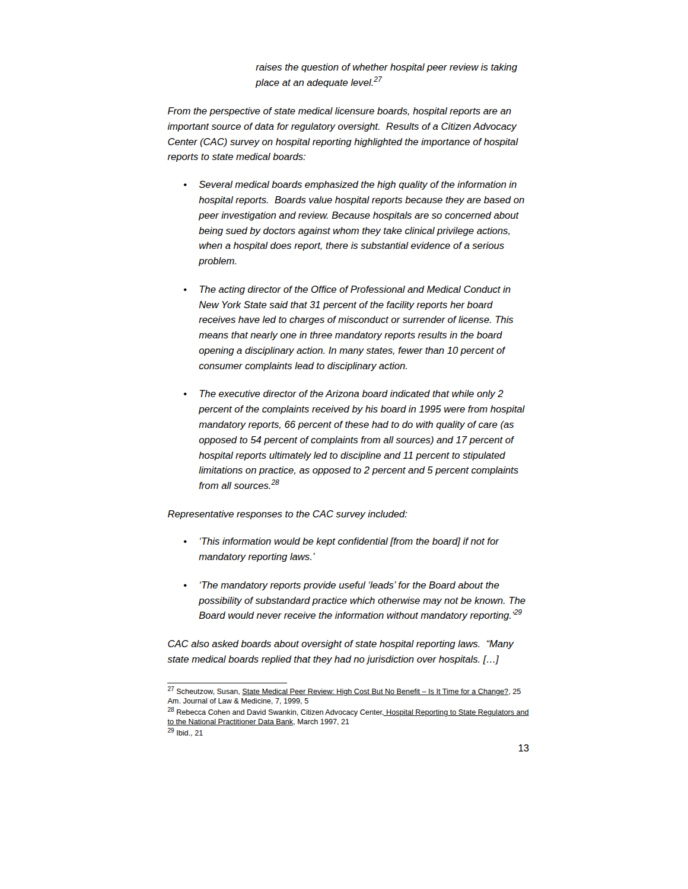raises the question of whether hospital peer review is taking place at an adequate level.27
From the perspective of state medical licensure boards, hospital reports are an important source of data for regulatory oversight. Results of a Citizen Advocacy Center (CAC) survey on hospital reporting highlighted the importance of hospital reports to state medical boards:
Several medical boards emphasized the high quality of the information in hospital reports. Boards value hospital reports because they are based on peer investigation and review. Because hospitals are so concerned about being sued by doctors against whom they take clinical privilege actions, when a hospital does report, there is substantial evidence of a serious problem.
The acting director of the Office of Professional and Medical Conduct in New York State said that 31 percent of the facility reports her board receives have led to charges of misconduct or surrender of license. This means that nearly one in three mandatory reports results in the board opening a disciplinary action. In many states, fewer than 10 percent of consumer complaints lead to disciplinary action.
The executive director of the Arizona board indicated that while only 2 percent of the complaints received by his board in 1995 were from hospital mandatory reports, 66 percent of these had to do with quality of care (as opposed to 54 percent of complaints from all sources) and 17 percent of hospital reports ultimately led to discipline and 11 percent to stipulated limitations on practice, as opposed to 2 percent and 5 percent complaints from all sources.28
Representative responses to the CAC survey included:
‘This information would be kept confidential [from the board] if not for mandatory reporting laws.’
‘The mandatory reports provide useful ‘leads’ for the Board about the possibility of substandard practice which otherwise may not be known. The Board would never receive the information without mandatory reporting.’29
CAC also asked boards about oversight of state hospital reporting laws. “Many state medical boards replied that they had no jurisdiction over hospitals. […]
27 Scheutzow, Susan, State Medical Peer Review: High Cost But No Benefit – Is It Time for a Change?, 25 Am. Journal of Law & Medicine, 7, 1999, 5
28 Rebecca Cohen and David Swankin, Citizen Advocacy Center, Hospital Reporting to State Regulators and to the National Practitioner Data Bank, March 1997, 21
29 Ibid., 21
13